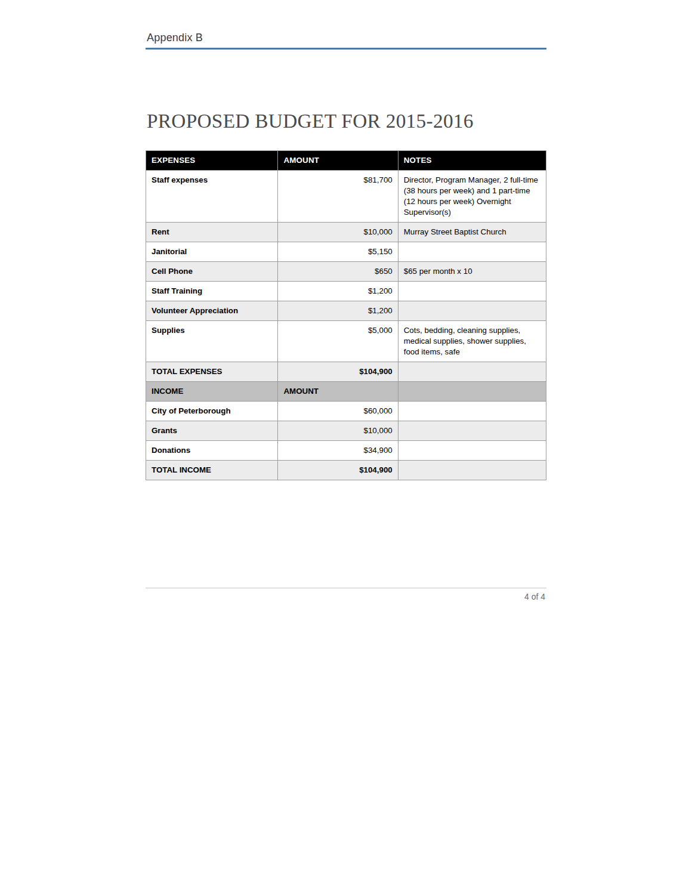Appendix B
PROPOSED BUDGET FOR 2015-2016
| EXPENSES | AMOUNT | NOTES |
| --- | --- | --- |
| Staff expenses | $81,700 | Director, Program Manager, 2 full-time (38 hours per week) and 1 part-time (12 hours per week) Overnight Supervisor(s) |
| Rent | $10,000 | Murray Street Baptist Church |
| Janitorial | $5,150 | |
| Cell Phone | $650 | $65 per month x 10 |
| Staff Training | $1,200 | |
| Volunteer Appreciation | $1,200 | |
| Supplies | $5,000 | Cots, bedding, cleaning supplies, medical supplies, shower supplies, food items, safe |
| TOTAL EXPENSES | $104,900 | |
| INCOME | AMOUNT | |
| City of Peterborough | $60,000 | |
| Grants | $10,000 | |
| Donations | $34,900 | |
| TOTAL INCOME | $104,900 | |
4 of 4